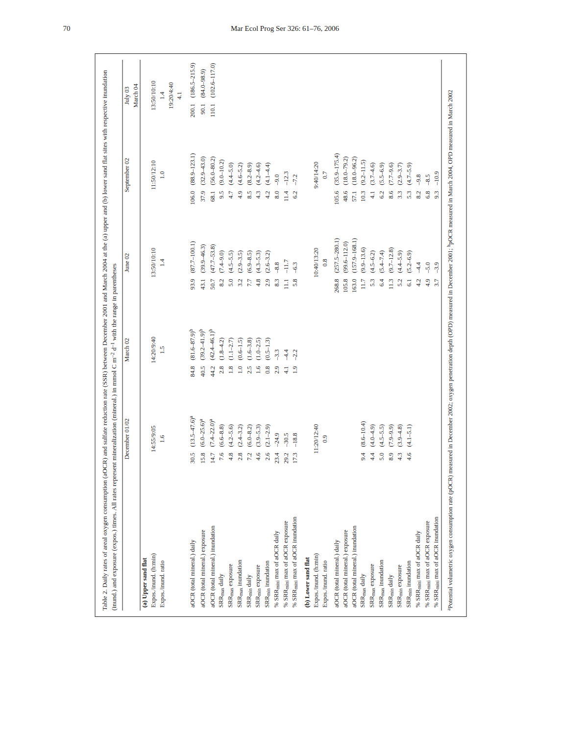70
Mar Ecol Prog Ser 326: 61–76, 2006
Table 2. Daily rates of areal oxygen consumption (aOCR) and sulfate reduction rate (SSR) between December 2001 and March 2004 at the (a) upper and (b) lower sand flat sites with respective inundation (inund.) and exposure (expos.) times. All rates represent mineralization (mineral.) in mmol C m–2 d–1 with the range in parentheses
| | December 01/02 | March 02 | June 02 | September 02 | July 03 |
| --- | --- | --- | --- | --- | --- |
| | | | | | March 04 |
| (a) Upper sand flat | |
| Expos./inund. (h:min) | 14:55/9:05 | 14:20/9:40 | 13:50/10:10 | 11:50/12:10 | 13:50/10:10 |
| Expos./inund. ratio | 1.6 | 1.5 | 1.4 | 1.0 | 1.4 |
| | | | | | 19:20/4:40 |
| | | | | | 4.1 |
| aOCR (total mineral.) daily | 30.5 | (13.5–47.6) a | 84.8 | (81.6–87.9) b | 93.9 | (87.7–100.1) | 106.0 | (88.9–123.1) | 200.1 | (186.5–215.9) |
| aOCR (total mineral.) exposure | 15.8 | (6.0–25.6) a | 40.5 | (39.2–41.9) b | 43.1 | (39.9–46.3) | 37.9 | (32.9–43.0) | 90.1 | (84.0–98.9) |
| aOCR (total mineral.) inundation | 14.7 | (7.4–22.0) a | 44.2 | (42.4–46.1) b | 50.7 | (47.7–53.8) | 68.1 | (56.0–80.2) | 110.1 | (102.6–117.0) |
| SRR max daily | 7.6 | (6.6–8.8) | 2.8 | (1.8–4.2) | 8.2 | (7.4–9.0) | 9.5 | (9.0–10.2) | | |
| SRR max exposure | 4.8 | (4.2–5.6) | 1.8 | (1.1–2.7) | 5.0 | (4.5–5.5) | 4.7 | (4.4–5.0) | | |
| SRR max inundation | 2.8 | (2.4–3.2) | 1.0 | (0.6–1.5) | 3.2 | (2.9–3.5) | 4.9 | (4.6–5.2) | | |
| SRR min daily | 7.2 | (6.0–8.2) | 2.5 | (1.6–3.8) | 7.7 | (6.9–8.5) | 8.5 | (8.2–8.9) | | |
| SRR min exposure | 4.6 | (3.9–5.3) | 1.6 | (1.0–2.5) | 4.8 | (4.3–5.3) | 4.3 | (4.2–4.6) | | |
| SRR min inundation | 2.6 | (2.1–2.9) | 0.8 | (0.5–1.3) | 2.9 | (2.6–3.2) | 4.2 | (4.1–4.4) | | |
| % SRR mini max of aOCR daily | 23.4 | –24.9 | 2.9 | –3.3 | 8.3 | –8.8 | 8.0 | –9.0 | | |
| % SRR mini max of aOCR exposure | 29.2 | –30.5 | 4.1 | –4.4 | 11.1 | –11.7 | 11.4 | –12.3 | | |
| % SRR mini max of aOCR inundation | 17.3 | –18.8 | 1.9 | –2.2 | 5.8 | –6.3 | 6.2 | –7.2 | | |
| (b) Lower sand flat | |
| Expos./inund. (h:min) | 11:20/12:40 | | 10:40/13:20 | 9:40/14:20 | |
| Expos./inund. ratio | 0.9 | | 0.8 | 0.7 | |
| aOCR (total mineral.) daily | | | 268.8 | (257.5–280.1) | 105.6 | (35.9–175.4) | |
| aOCR (total mineral.) exposure | | | 105.8 | (99.6–112.0) | 48.6 | (18.0–79.2) | |
| aOCR (total mineral.) inundation | | | 163.0 | (157.9–168.1) | 57.1 | (18.0–96.2) | |
| SRR max daily | 9.4 | (8.6–10.4) | | 11.7 | (9.9–13.6) | 10.3 | (9.2–11.5) | |
| SRR max exposure | 4.4 | (4.0–4.9) | | 5.3 | (4.5–6.2) | 4.1 | (3.7–4.6) | |
| SRR max inundation | 5.0 | (4.5–5.5) | | 6.4 | (5.4–7.4) | 6.2 | (5.5–6.9) | |
| SRR min daily | 8.9 | (7.9–9.9) | | 11.3 | (9.7–12.8) | 8.6 | (7.7–9.6) | |
| SRR min exposure | 4.3 | (3.9–4.8) | | 5.2 | (4.4–5.9) | 3.3 | (2.9–3.7) | |
| SRR min inundation | 4.6 | (4.1–5.1) | | 6.1 | (5.2–6.9) | 5.3 | (4.7–5.9) | |
| % SRR mini max of aOCR daily | | | 4.2 | –4.4 | 8.2 | –9.8 | |
| % SRR mini max of aOCR exposure | | | 4.9 | –5.0 | 6.8 | –8.5 | |
| % SRR mini max of aOCR inundation | | | 3.7 | –3.9 | 9.3 | –10.9 | |
a Potential volumetric oxygen consumption rate (pOCR) measured in December 2002; oxygen penetration depth (OPD) measured in December 2001; bpOCR measured in March 2004, OPD measured in March 2002